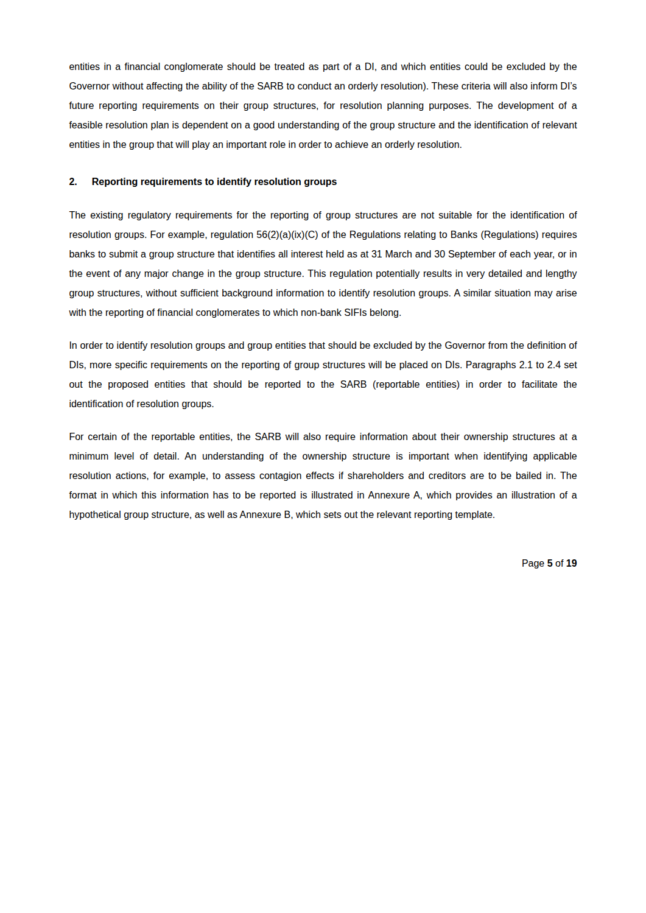entities in a financial conglomerate should be treated as part of a DI, and which entities could be excluded by the Governor without affecting the ability of the SARB to conduct an orderly resolution). These criteria will also inform DI’s future reporting requirements on their group structures, for resolution planning purposes. The development of a feasible resolution plan is dependent on a good understanding of the group structure and the identification of relevant entities in the group that will play an important role in order to achieve an orderly resolution.
2. Reporting requirements to identify resolution groups
The existing regulatory requirements for the reporting of group structures are not suitable for the identification of resolution groups. For example, regulation 56(2)(a)(ix)(C) of the Regulations relating to Banks (Regulations) requires banks to submit a group structure that identifies all interest held as at 31 March and 30 September of each year, or in the event of any major change in the group structure. This regulation potentially results in very detailed and lengthy group structures, without sufficient background information to identify resolution groups. A similar situation may arise with the reporting of financial conglomerates to which non-bank SIFIs belong.
In order to identify resolution groups and group entities that should be excluded by the Governor from the definition of DIs, more specific requirements on the reporting of group structures will be placed on DIs. Paragraphs 2.1 to 2.4 set out the proposed entities that should be reported to the SARB (reportable entities) in order to facilitate the identification of resolution groups.
For certain of the reportable entities, the SARB will also require information about their ownership structures at a minimum level of detail. An understanding of the ownership structure is important when identifying applicable resolution actions, for example, to assess contagion effects if shareholders and creditors are to be bailed in. The format in which this information has to be reported is illustrated in Annexure A, which provides an illustration of a hypothetical group structure, as well as Annexure B, which sets out the relevant reporting template.
Page 5 of 19